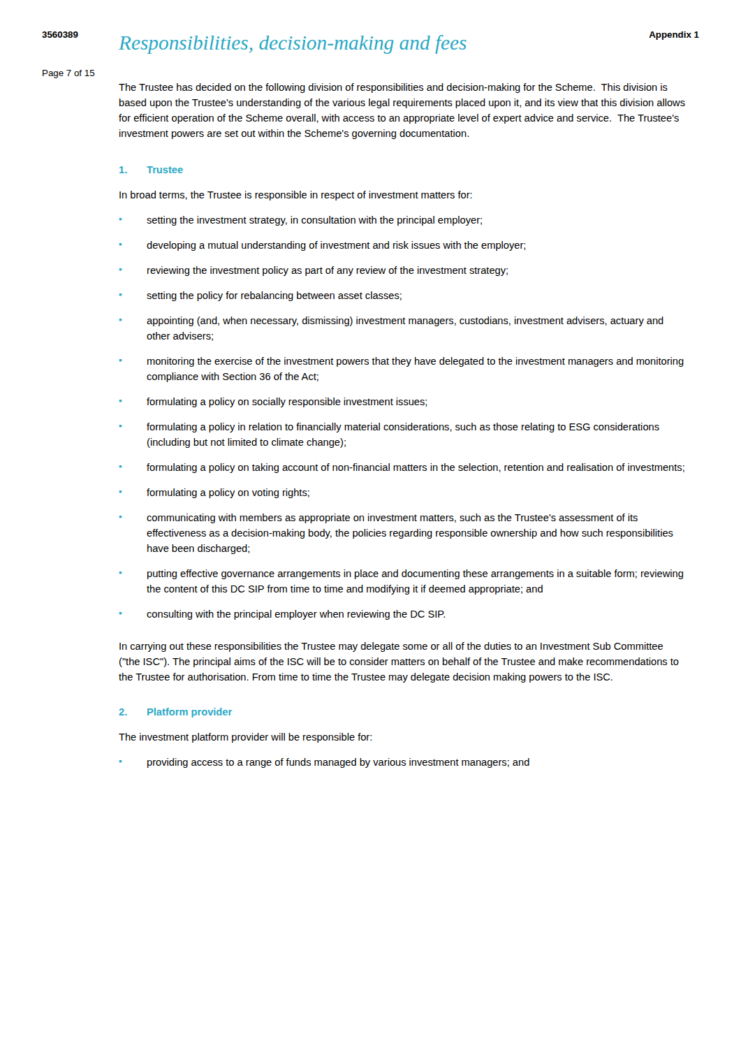3560389
Page 7 of 15
Appendix 1
Responsibilities, decision-making and fees
The Trustee has decided on the following division of responsibilities and decision-making for the Scheme. This division is based upon the Trustee's understanding of the various legal requirements placed upon it, and its view that this division allows for efficient operation of the Scheme overall, with access to an appropriate level of expert advice and service. The Trustee's investment powers are set out within the Scheme's governing documentation.
1. Trustee
In broad terms, the Trustee is responsible in respect of investment matters for:
setting the investment strategy, in consultation with the principal employer;
developing a mutual understanding of investment and risk issues with the employer;
reviewing the investment policy as part of any review of the investment strategy;
setting the policy for rebalancing between asset classes;
appointing (and, when necessary, dismissing) investment managers, custodians, investment advisers, actuary and other advisers;
monitoring the exercise of the investment powers that they have delegated to the investment managers and monitoring compliance with Section 36 of the Act;
formulating a policy on socially responsible investment issues;
formulating a policy in relation to financially material considerations, such as those relating to ESG considerations (including but not limited to climate change);
formulating a policy on taking account of non-financial matters in the selection, retention and realisation of investments;
formulating a policy on voting rights;
communicating with members as appropriate on investment matters, such as the Trustee's assessment of its effectiveness as a decision-making body, the policies regarding responsible ownership and how such responsibilities have been discharged;
putting effective governance arrangements in place and documenting these arrangements in a suitable form; reviewing the content of this DC SIP from time to time and modifying it if deemed appropriate; and
consulting with the principal employer when reviewing the DC SIP.
In carrying out these responsibilities the Trustee may delegate some or all of the duties to an Investment Sub Committee ("the ISC"). The principal aims of the ISC will be to consider matters on behalf of the Trustee and make recommendations to the Trustee for authorisation. From time to time the Trustee may delegate decision making powers to the ISC.
2. Platform provider
The investment platform provider will be responsible for:
providing access to a range of funds managed by various investment managers; and